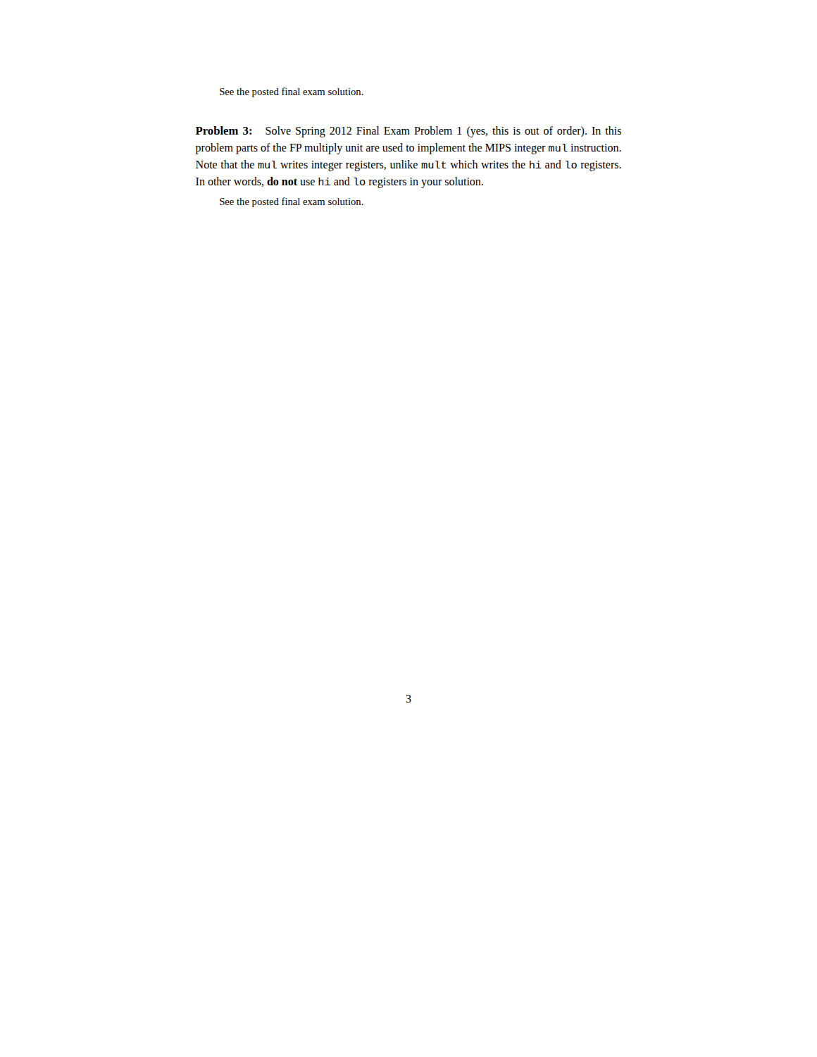See the posted final exam solution.
Problem 3: Solve Spring 2012 Final Exam Problem 1 (yes, this is out of order). In this problem parts of the FP multiply unit are used to implement the MIPS integer mul instruction. Note that the mul writes integer registers, unlike mult which writes the hi and lo registers. In other words, do not use hi and lo registers in your solution.
See the posted final exam solution.
3